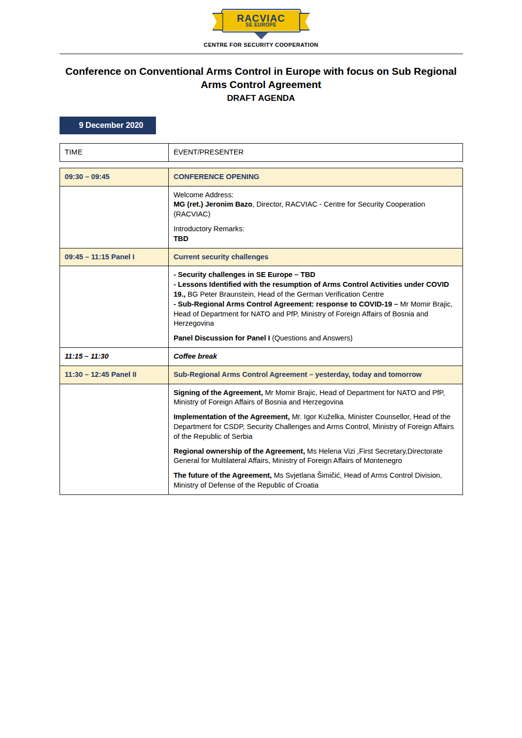RACVIAC
SE EUROPE
CENTRE FOR SECURITY COOPERATION
Conference on Conventional Arms Control in Europe with focus on Sub Regional Arms Control Agreement
DRAFT AGENDA
9 December 2020
| TIME | EVENT/PRESENTER |
| 09:30 – 09:45 | CONFERENCE OPENING |
| | Welcome Address: MG (ret.) Jeronim Bazo , Director, RACVIAC - Centre for Security Cooperation (RACVIAC) Introductory Remarks: TBD |
| 09:45 – 11:15 Panel I | Current security challenges |
| | - Security challenges in SE Europe – TBD - Lessons Identified with the resumption of Arms Control Activities under COVID 19., BG Peter Braunstein, Head of the German Verification Centre - Sub-Regional Arms Control Agreement: response to COVID-19 – Mr Momir Brajic, Head of Department for NATO and PfP, Ministry of Foreign Affairs of Bosnia and Herzegovina Panel Discussion for Panel I (Questions and Answers) |
| 11:15 – 11:30 | Coffee break |
| 11:30 – 12:45 Panel II | Sub-Regional Arms Control Agreement – yesterday, today and tomorrow |
| | Signing of the Agreement, Mr Momir Brajic, Head of Department for NATO and PfP, Ministry of Foreign Affairs of Bosnia and Herzegovina Implementation of the Agreement, Mr. Igor Kuželka, Minister Counsellor, Head of the Department for CSDP, Security Challenges and Arms Control, Ministry of Foreign Affairs of the Republic of Serbia Regional ownership of the Agreement, Ms Helena Vizi ,First Secretary,Directorate General for Multilateral Affairs, Ministry of Foreign Affairs of Montenegro The future of the Agreement, Ms Svjetlana Šimičić, Head of Arms Control Division, Ministry of Defense of the Republic of Croatia |